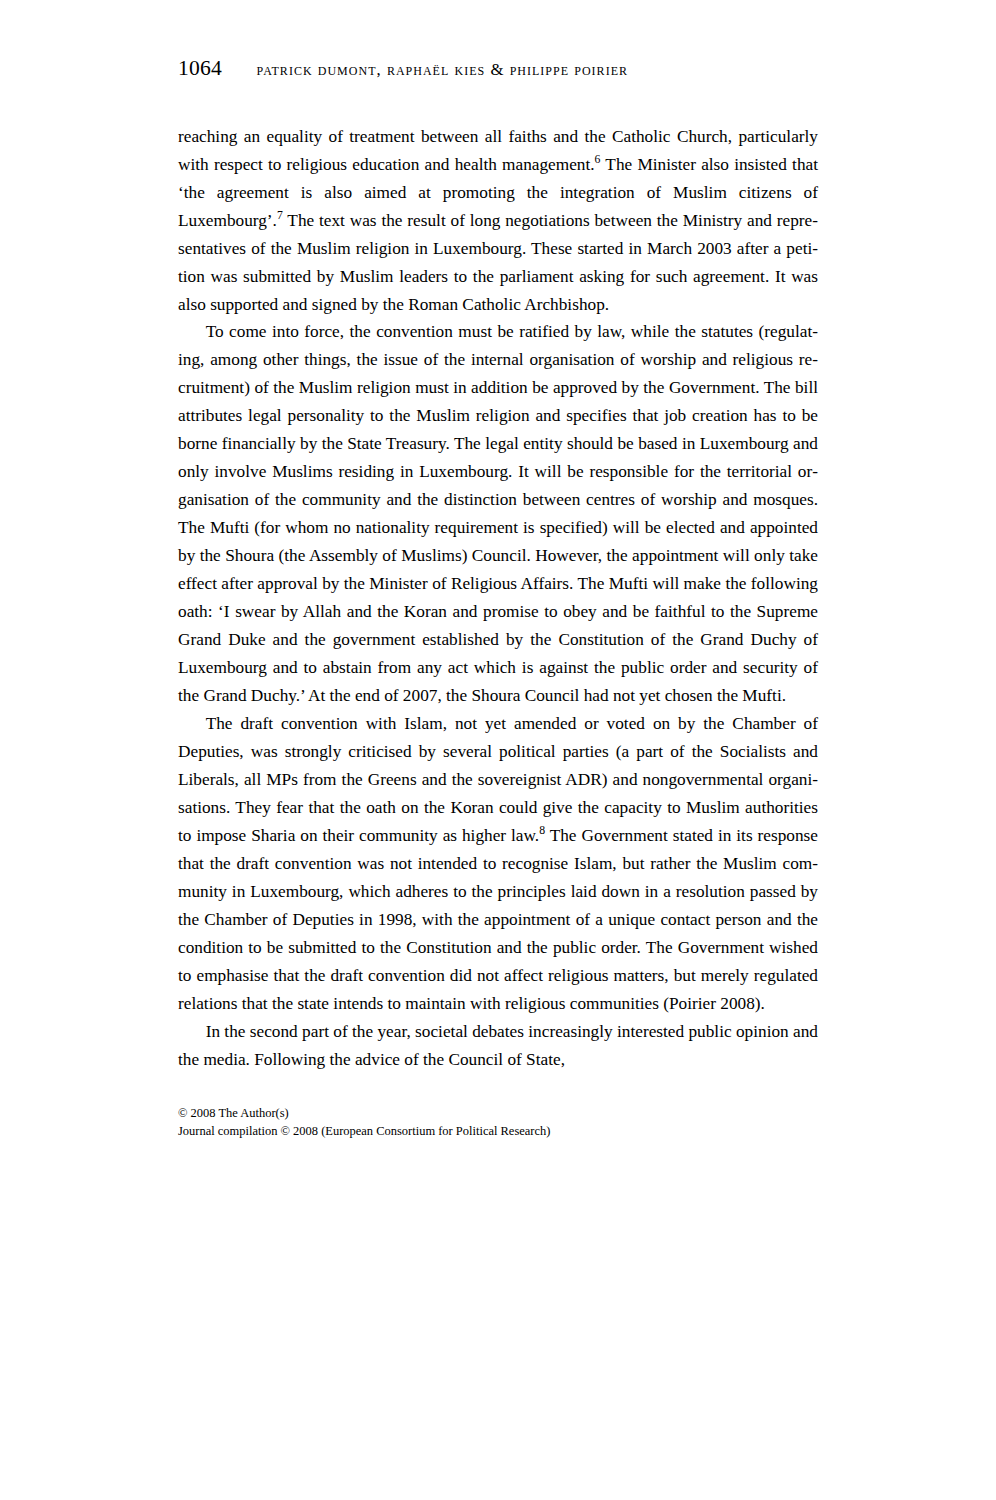1064 patrick dumont, raphaël kies & philippe poirier
reaching an equality of treatment between all faiths and the Catholic Church, particularly with respect to religious education and health management.6 The Minister also insisted that ‘the agreement is also aimed at promoting the integration of Muslim citizens of Luxembourg’.7 The text was the result of long negotiations between the Ministry and representatives of the Muslim religion in Luxembourg. These started in March 2003 after a petition was submitted by Muslim leaders to the parliament asking for such agreement. It was also supported and signed by the Roman Catholic Archbishop.
To come into force, the convention must be ratified by law, while the statutes (regulating, among other things, the issue of the internal organisation of worship and religious recruitment) of the Muslim religion must in addition be approved by the Government. The bill attributes legal personality to the Muslim religion and specifies that job creation has to be borne financially by the State Treasury. The legal entity should be based in Luxembourg and only involve Muslims residing in Luxembourg. It will be responsible for the territorial organisation of the community and the distinction between centres of worship and mosques. The Mufti (for whom no nationality requirement is specified) will be elected and appointed by the Shoura (the Assembly of Muslims) Council. However, the appointment will only take effect after approval by the Minister of Religious Affairs. The Mufti will make the following oath: ‘I swear by Allah and the Koran and promise to obey and be faithful to the Supreme Grand Duke and the government established by the Constitution of the Grand Duchy of Luxembourg and to abstain from any act which is against the public order and security of the Grand Duchy.’ At the end of 2007, the Shoura Council had not yet chosen the Mufti.
The draft convention with Islam, not yet amended or voted on by the Chamber of Deputies, was strongly criticised by several political parties (a part of the Socialists and Liberals, all MPs from the Greens and the sovereignist ADR) and nongovernmental organisations. They fear that the oath on the Koran could give the capacity to Muslim authorities to impose Sharia on their community as higher law.8 The Government stated in its response that the draft convention was not intended to recognise Islam, but rather the Muslim community in Luxembourg, which adheres to the principles laid down in a resolution passed by the Chamber of Deputies in 1998, with the appointment of a unique contact person and the condition to be submitted to the Constitution and the public order. The Government wished to emphasise that the draft convention did not affect religious matters, but merely regulated relations that the state intends to maintain with religious communities (Poirier 2008).
In the second part of the year, societal debates increasingly interested public opinion and the media. Following the advice of the Council of State,
© 2008 The Author(s)
Journal compilation © 2008 (European Consortium for Political Research)